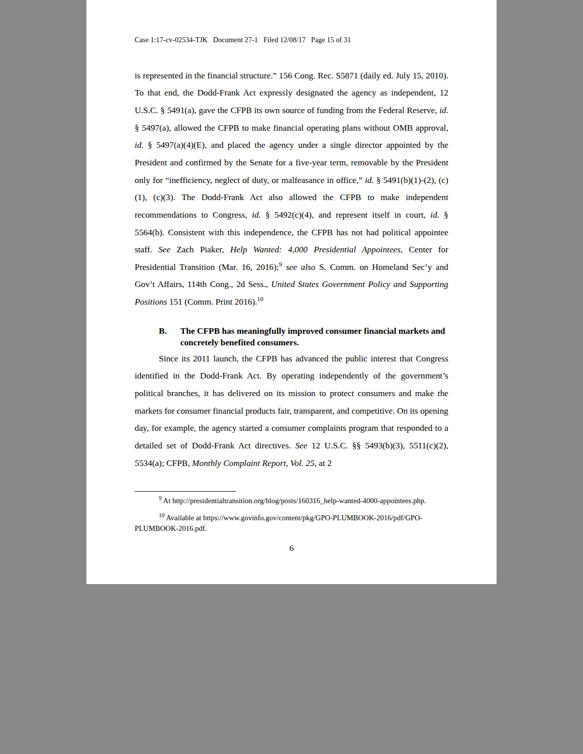Case 1:17-cv-02534-TJK Document 27-1 Filed 12/08/17 Page 15 of 31
is represented in the financial structure.” 156 Cong. Rec. S5871 (daily ed. July 15, 2010). To that end, the Dodd-Frank Act expressly designated the agency as independent, 12 U.S.C. § 5491(a), gave the CFPB its own source of funding from the Federal Reserve, id. § 5497(a), allowed the CFPB to make financial operating plans without OMB approval, id. § 5497(a)(4)(E), and placed the agency under a single director appointed by the President and confirmed by the Senate for a five-year term, removable by the President only for “inefficiency, neglect of duty, or malfeasance in office,” id. § 5491(b)(1)-(2), (c)(1), (c)(3). The Dodd-Frank Act also allowed the CFPB to make independent recommendations to Congress, id. § 5492(c)(4), and represent itself in court, id. § 5564(b). Consistent with this independence, the CFPB has not had political appointee staff. See Zach Piaker, Help Wanted: 4,000 Presidential Appointees, Center for Presidential Transition (Mar. 16, 2016);9 see also S. Comm. on Homeland Sec’y and Gov’t Affairs, 114th Cong., 2d Sess., United States Government Policy and Supporting Positions 151 (Comm. Print 2016).10
B. The CFPB has meaningfully improved consumer financial markets and concretely benefited consumers.
Since its 2011 launch, the CFPB has advanced the public interest that Congress identified in the Dodd-Frank Act. By operating independently of the government’s political branches, it has delivered on its mission to protect consumers and make the markets for consumer financial products fair, transparent, and competitive. On its opening day, for example, the agency started a consumer complaints program that responded to a detailed set of Dodd-Frank Act directives. See 12 U.S.C. §§ 5493(b)(3), 5511(c)(2), 5534(a); CFPB, Monthly Complaint Report, Vol. 25, at 2
9 At http://presidentialtransition.org/blog/posts/160316_help-wanted-4000-appointees.php.
10 Available at https://www.govinfo.gov/content/pkg/GPO-PLUMBOOK-2016/pdf/GPO-PLUMBOOK-2016.pdf.
6